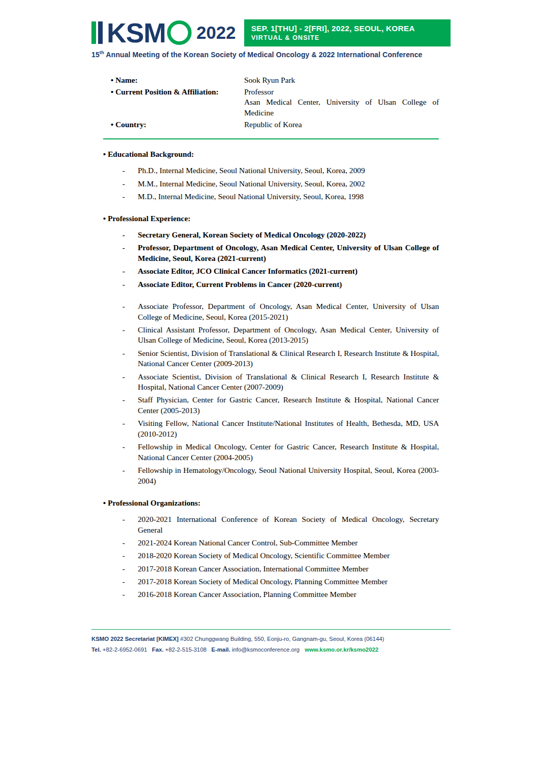KSM 2022
SEP. 1[THU] - 2[FRI], 2022, SEOUL, KOREA
VIRTUAL & ONSITE
15th Annual Meeting of the Korean Society of Medical Oncology & 2022 International Conference
| • Name: | Sook Ryun Park |
| • Current Position & Affiliation: | Professor Asan Medical Center, University of Ulsan College of Medicine |
| • Country: | Republic of Korea |
• Educational Background:
Ph.D., Internal Medicine, Seoul National University, Seoul, Korea, 2009
M.M., Internal Medicine, Seoul National University, Seoul, Korea, 2002
M.D., Internal Medicine, Seoul National University, Seoul, Korea, 1998
• Professional Experience:
Secretary General, Korean Society of Medical Oncology (2020-2022)
Professor, Department of Oncology, Asan Medical Center, University of Ulsan College of Medicine, Seoul, Korea (2021-current)
Associate Editor, JCO Clinical Cancer Informatics (2021-current)
Associate Editor, Current Problems in Cancer (2020-current)
Associate Professor, Department of Oncology, Asan Medical Center, University of Ulsan College of Medicine, Seoul, Korea (2015-2021)
Clinical Assistant Professor, Department of Oncology, Asan Medical Center, University of Ulsan College of Medicine, Seoul, Korea (2013-2015)
Senior Scientist, Division of Translational & Clinical Research I, Research Institute & Hospital, National Cancer Center (2009-2013)
Associate Scientist, Division of Translational & Clinical Research I, Research Institute & Hospital, National Cancer Center (2007-2009)
Staff Physician, Center for Gastric Cancer, Research Institute & Hospital, National Cancer Center (2005-2013)
Visiting Fellow, National Cancer Institute/National Institutes of Health, Bethesda, MD, USA (2010-2012)
Fellowship in Medical Oncology, Center for Gastric Cancer, Research Institute & Hospital, National Cancer Center (2004-2005)
Fellowship in Hematology/Oncology, Seoul National University Hospital, Seoul, Korea (2003-2004)
• Professional Organizations:
2020-2021 International Conference of Korean Society of Medical Oncology, Secretary General
2021-2024 Korean National Cancer Control, Sub-Committee Member
2018-2020 Korean Society of Medical Oncology, Scientific Committee Member
2017-2018 Korean Cancer Association, International Committee Member
2017-2018 Korean Society of Medical Oncology, Planning Committee Member
2016-2018 Korean Cancer Association, Planning Committee Member
KSMO 2022 Secretariat [KIMEX] #302 Chunggwang Building, 550, Eonju-ro, Gangnam-gu, Seoul, Korea (06144)
Tel. +82-2-6952-0691 Fax. +82-2-515-3108 E-mail. info@ksmoconference.orgwww.ksmo.or.kr/ksmo2022